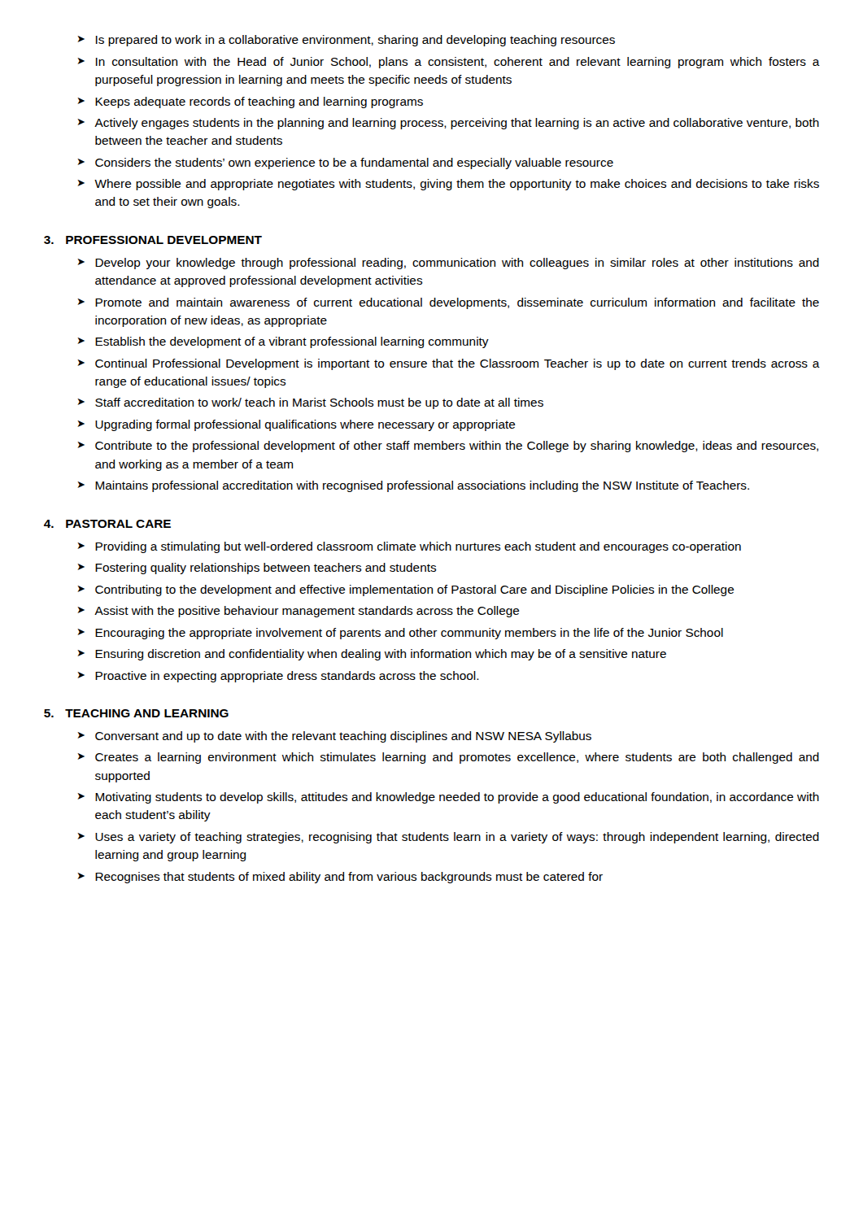Is prepared to work in a collaborative environment, sharing and developing teaching resources
In consultation with the Head of Junior School, plans a consistent, coherent and relevant learning program which fosters a purposeful progression in learning and meets the specific needs of students
Keeps adequate records of teaching and learning programs
Actively engages students in the planning and learning process, perceiving that learning is an active and collaborative venture, both between the teacher and students
Considers the students’ own experience to be a fundamental and especially valuable resource
Where possible and appropriate negotiates with students, giving them the opportunity to make choices and decisions to take risks and to set their own goals.
Professional Development
Develop your knowledge through professional reading, communication with colleagues in similar roles at other institutions and attendance at approved professional development activities
Promote and maintain awareness of current educational developments, disseminate curriculum information and facilitate the incorporation of new ideas, as appropriate
Establish the development of a vibrant professional learning community
Continual Professional Development is important to ensure that the Classroom Teacher is up to date on current trends across a range of educational issues/ topics
Staff accreditation to work/ teach in Marist Schools must be up to date at all times
Upgrading formal professional qualifications where necessary or appropriate
Contribute to the professional development of other staff members within the College by sharing knowledge, ideas and resources, and working as a member of a team
Maintains professional accreditation with recognised professional associations including the NSW Institute of Teachers.
Pastoral Care
Providing a stimulating but well-ordered classroom climate which nurtures each student and encourages co-operation
Fostering quality relationships between teachers and students
Contributing to the development and effective implementation of Pastoral Care and Discipline Policies in the College
Assist with the positive behaviour management standards across the College
Encouraging the appropriate involvement of parents and other community members in the life of the Junior School
Ensuring discretion and confidentiality when dealing with information which may be of a sensitive nature
Proactive in expecting appropriate dress standards across the school.
Teaching and Learning
Conversant and up to date with the relevant teaching disciplines and NSW NESA Syllabus
Creates a learning environment which stimulates learning and promotes excellence, where students are both challenged and supported
Motivating students to develop skills, attitudes and knowledge needed to provide a good educational foundation, in accordance with each student’s ability
Uses a variety of teaching strategies, recognising that students learn in a variety of ways: through independent learning, directed learning and group learning
Recognises that students of mixed ability and from various backgrounds must be catered for